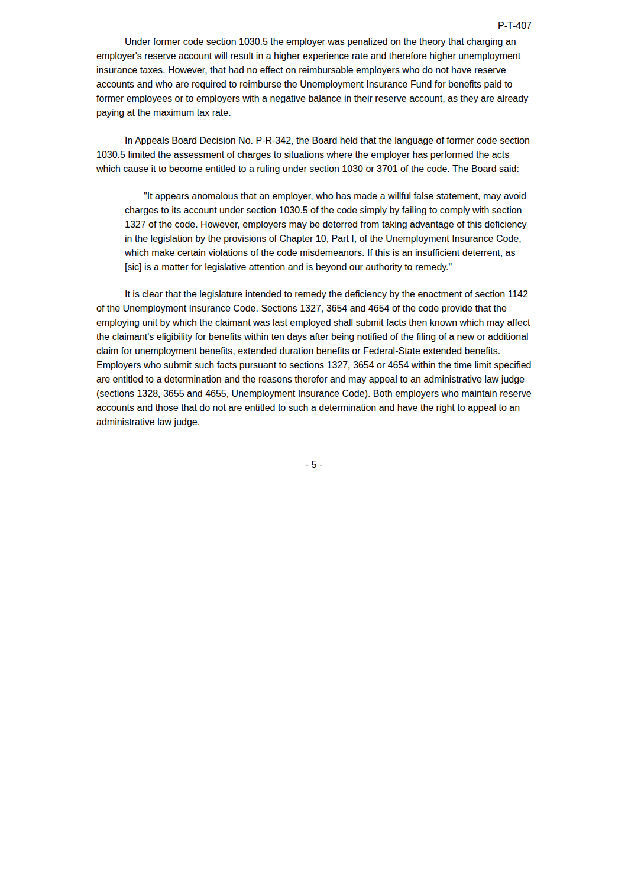P-T-407
Under former code section 1030.5 the employer was penalized on the theory that charging an employer's reserve account will result in a higher experience rate and therefore higher unemployment insurance taxes. However, that had no effect on reimbursable employers who do not have reserve accounts and who are required to reimburse the Unemployment Insurance Fund for benefits paid to former employees or to employers with a negative balance in their reserve account, as they are already paying at the maximum tax rate.
In Appeals Board Decision No. P-R-342, the Board held that the language of former code section 1030.5 limited the assessment of charges to situations where the employer has performed the acts which cause it to become entitled to a ruling under section 1030 or 3701 of the code. The Board said:
"It appears anomalous that an employer, who has made a willful false statement, may avoid charges to its account under section 1030.5 of the code simply by failing to comply with section 1327 of the code. However, employers may be deterred from taking advantage of this deficiency in the legislation by the provisions of Chapter 10, Part I, of the Unemployment Insurance Code, which make certain violations of the code misdemeanors. If this is an insufficient deterrent, as [sic] is a matter for legislative attention and is beyond our authority to remedy."
It is clear that the legislature intended to remedy the deficiency by the enactment of section 1142 of the Unemployment Insurance Code. Sections 1327, 3654 and 4654 of the code provide that the employing unit by which the claimant was last employed shall submit facts then known which may affect the claimant's eligibility for benefits within ten days after being notified of the filing of a new or additional claim for unemployment benefits, extended duration benefits or Federal-State extended benefits. Employers who submit such facts pursuant to sections 1327, 3654 or 4654 within the time limit specified are entitled to a determination and the reasons therefor and may appeal to an administrative law judge (sections 1328, 3655 and 4655, Unemployment Insurance Code). Both employers who maintain reserve accounts and those that do not are entitled to such a determination and have the right to appeal to an administrative law judge.
- 5 -